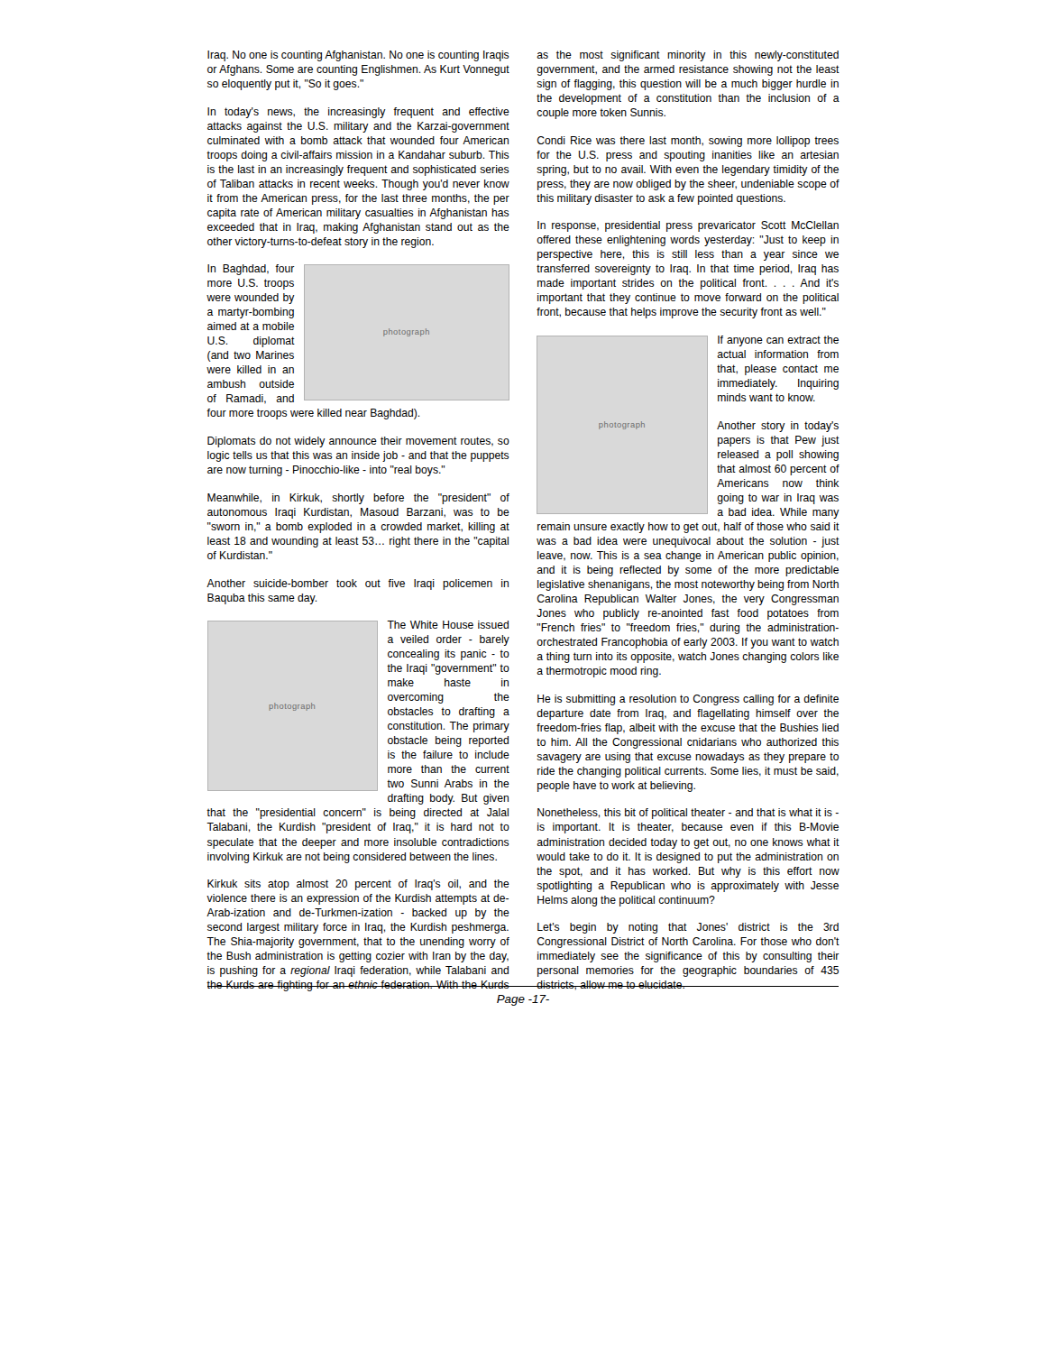Iraq. No one is counting Afghanistan. No one is counting Iraqis or Afghans. Some are counting Englishmen. As Kurt Vonnegut so eloquently put it, "So it goes."
In today's news, the increasingly frequent and effective attacks against the U.S. military and the Karzai-government culminated with a bomb attack that wounded four American troops doing a civil-affairs mission in a Kandahar suburb. This is the last in an increasingly frequent and sophisticated series of Taliban attacks in recent weeks. Though you'd never know it from the American press, for the last three months, the per capita rate of American military casualties in Afghanistan has exceeded that in Iraq, making Afghanistan stand out as the other victory-turns-to-defeat story in the region.
photograph
In Baghdad, four more U.S. troops were wounded by a martyr-bombing aimed at a mobile U.S. diplomat (and two Marines were killed in an ambush outside of Ramadi, and four more troops were killed near Baghdad).
Diplomats do not widely announce their movement routes, so logic tells us that this was an inside job - and that the puppets are now turning - Pinocchio-like - into "real boys."
Meanwhile, in Kirkuk, shortly before the "president" of autonomous Iraqi Kurdistan, Masoud Barzani, was to be "sworn in," a bomb exploded in a crowded market, killing at least 18 and wounding at least 53… right there in the "capital of Kurdistan."
Another suicide-bomber took out five Iraqi policemen in Baquba this same day.
photograph
The White House issued a veiled order - barely concealing its panic - to the Iraqi "government" to make haste in overcoming the obstacles to drafting a constitution. The primary obstacle being reported is the failure to include more than the current two Sunni Arabs in the drafting body. But given that the "presidential concern" is being directed at Jalal Talabani, the Kurdish "president of Iraq," it is hard not to speculate that the deeper and more insoluble contradictions involving Kirkuk are not being considered between the lines.
Kirkuk sits atop almost 20 percent of Iraq's oil, and the violence there is an expression of the Kurdish attempts at de-Arab-ization and de-Turkmen-ization - backed up by the second largest military force in Iraq, the Kurdish peshmerga. The Shia-majority government, that to the unending worry of the Bush administration is getting cozier with Iran by the day, is pushing for a regional Iraqi federation, while Talabani and the Kurds are fighting for an ethnic federation. With the Kurds as the most significant minority in this newly-constituted government, and the armed resistance showing not the least sign of flagging, this question will be a much bigger hurdle in the development of a constitution than the inclusion of a couple more token Sunnis.
Condi Rice was there last month, sowing more lollipop trees for the U.S. press and spouting inanities like an artesian spring, but to no avail. With even the legendary timidity of the press, they are now obliged by the sheer, undeniable scope of this military disaster to ask a few pointed questions.
In response, presidential press prevaricator Scott McClellan offered these enlightening words yesterday: "Just to keep in perspective here, this is still less than a year since we transferred sovereignty to Iraq. In that time period, Iraq has made important strides on the political front. . . . And it's important that they continue to move forward on the political front, because that helps improve the security front as well."
photograph
If anyone can extract the actual information from that, please contact me immediately. Inquiring minds want to know.
Another story in today's papers is that Pew just released a poll showing that almost 60 percent of Americans now think going to war in Iraq was a bad idea. While many remain unsure exactly how to get out, half of those who said it was a bad idea were unequivocal about the solution - just leave, now. This is a sea change in American public opinion, and it is being reflected by some of the more predictable legislative shenanigans, the most noteworthy being from North Carolina Republican Walter Jones, the very Congressman Jones who publicly re-anointed fast food potatoes from "French fries" to "freedom fries," during the administration-orchestrated Francophobia of early 2003. If you want to watch a thing turn into its opposite, watch Jones changing colors like a thermotropic mood ring.
He is submitting a resolution to Congress calling for a definite departure date from Iraq, and flagellating himself over the freedom-fries flap, albeit with the excuse that the Bushies lied to him. All the Congressional cnidarians who authorized this savagery are using that excuse nowadays as they prepare to ride the changing political currents. Some lies, it must be said, people have to work at believing.
Nonetheless, this bit of political theater - and that is what it is - is important. It is theater, because even if this B-Movie administration decided today to get out, no one knows what it would take to do it. It is designed to put the administration on the spot, and it has worked. But why is this effort now spotlighting a Republican who is approximately with Jesse Helms along the political continuum?
Let's begin by noting that Jones' district is the 3rd Congressional District of North Carolina. For those who don't immediately see the significance of this by consulting their personal memories for the geographic boundaries of 435 districts, allow me to elucidate.
Page -17-